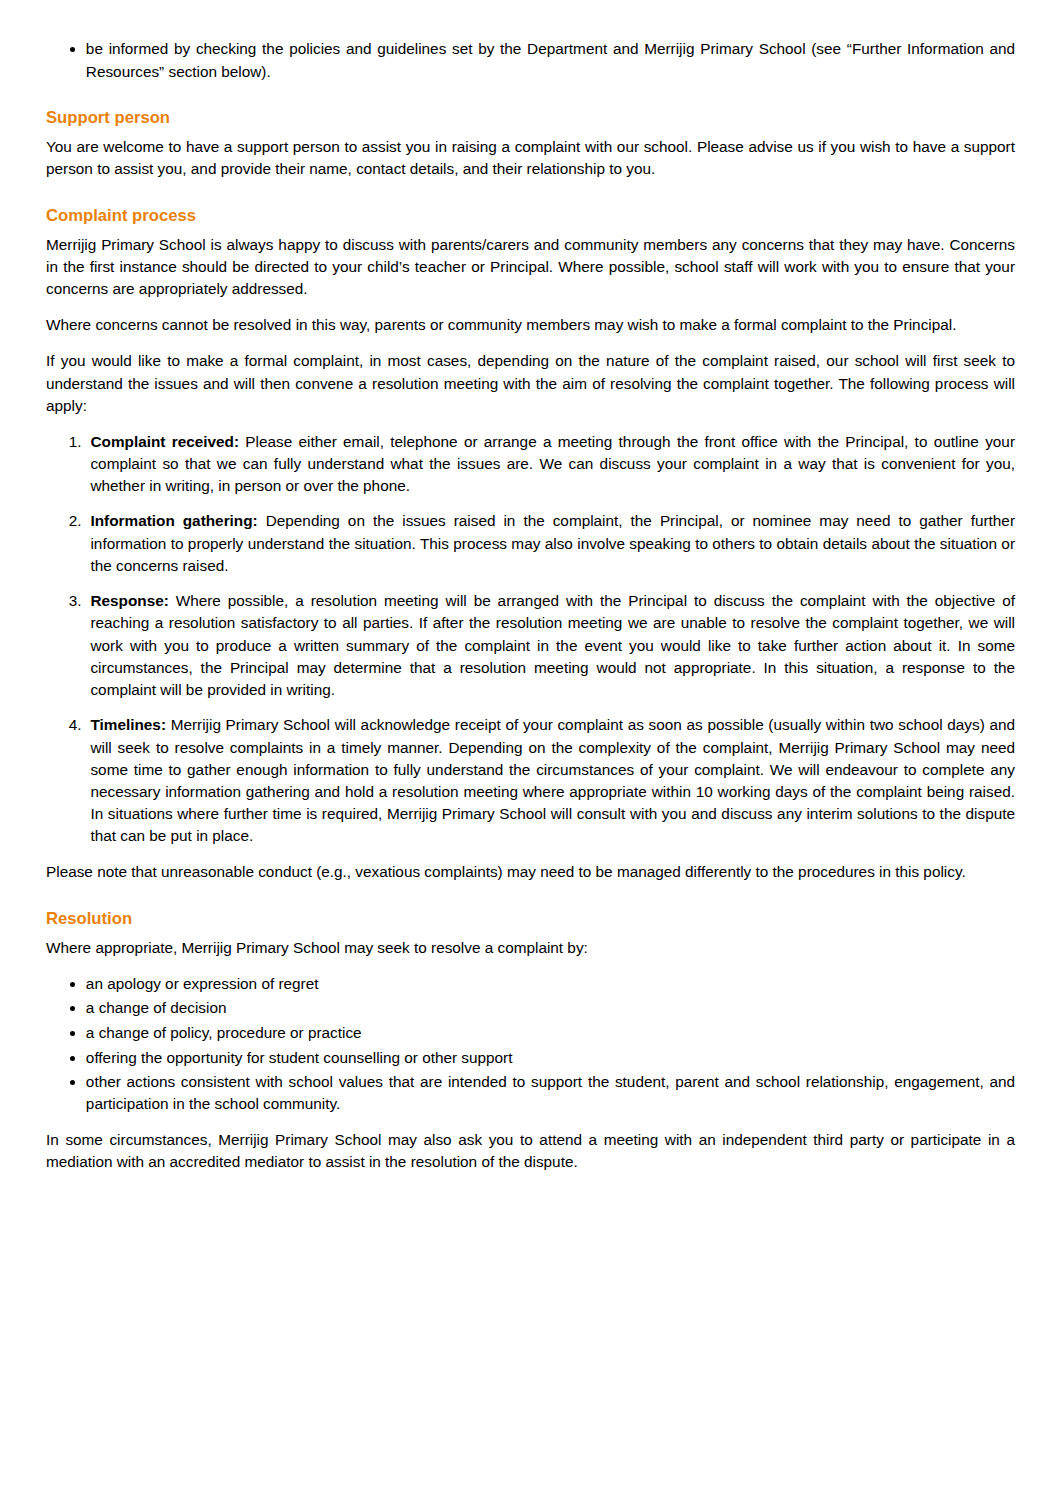be informed by checking the policies and guidelines set by the Department and Merrijig Primary School (see “Further Information and Resources” section below).
Support person
You are welcome to have a support person to assist you in raising a complaint with our school. Please advise us if you wish to have a support person to assist you, and provide their name, contact details, and their relationship to you.
Complaint process
Merrijig Primary School is always happy to discuss with parents/carers and community members any concerns that they may have. Concerns in the first instance should be directed to your child’s teacher or Principal. Where possible, school staff will work with you to ensure that your concerns are appropriately addressed.
Where concerns cannot be resolved in this way, parents or community members may wish to make a formal complaint to the Principal.
If you would like to make a formal complaint, in most cases, depending on the nature of the complaint raised, our school will first seek to understand the issues and will then convene a resolution meeting with the aim of resolving the complaint together. The following process will apply:
Complaint received: Please either email, telephone or arrange a meeting through the front office with the Principal, to outline your complaint so that we can fully understand what the issues are. We can discuss your complaint in a way that is convenient for you, whether in writing, in person or over the phone.
Information gathering: Depending on the issues raised in the complaint, the Principal, or nominee may need to gather further information to properly understand the situation. This process may also involve speaking to others to obtain details about the situation or the concerns raised.
Response: Where possible, a resolution meeting will be arranged with the Principal to discuss the complaint with the objective of reaching a resolution satisfactory to all parties. If after the resolution meeting we are unable to resolve the complaint together, we will work with you to produce a written summary of the complaint in the event you would like to take further action about it. In some circumstances, the Principal may determine that a resolution meeting would not appropriate. In this situation, a response to the complaint will be provided in writing.
Timelines: Merrijig Primary School will acknowledge receipt of your complaint as soon as possible (usually within two school days) and will seek to resolve complaints in a timely manner. Depending on the complexity of the complaint, Merrijig Primary School may need some time to gather enough information to fully understand the circumstances of your complaint. We will endeavour to complete any necessary information gathering and hold a resolution meeting where appropriate within 10 working days of the complaint being raised. In situations where further time is required, Merrijig Primary School will consult with you and discuss any interim solutions to the dispute that can be put in place.
Please note that unreasonable conduct (e.g., vexatious complaints) may need to be managed differently to the procedures in this policy.
Resolution
Where appropriate, Merrijig Primary School may seek to resolve a complaint by:
an apology or expression of regret
a change of decision
a change of policy, procedure or practice
offering the opportunity for student counselling or other support
other actions consistent with school values that are intended to support the student, parent and school relationship, engagement, and participation in the school community.
In some circumstances, Merrijig Primary School may also ask you to attend a meeting with an independent third party or participate in a mediation with an accredited mediator to assist in the resolution of the dispute.